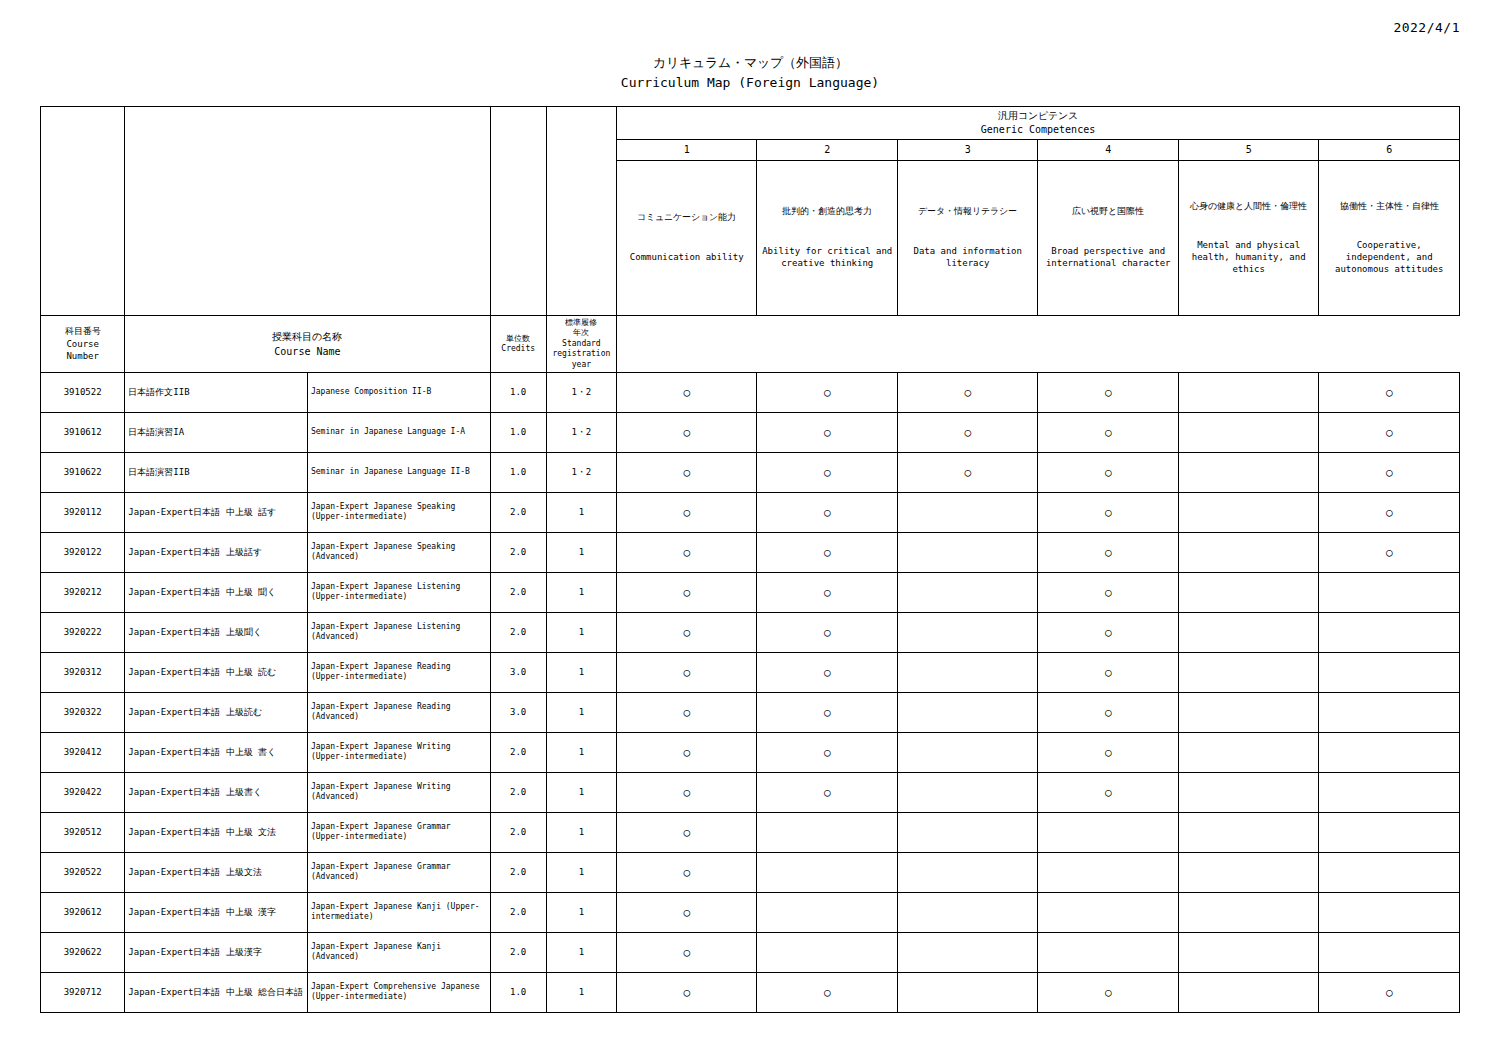2022/4/1
カリキュラム・マップ（外国語）
Curriculum Map (Foreign Language)
| | | | | 汎用コンピテンス Generic Competences |
| --- | --- | --- | --- | --- |
| 1 | 2 | 3 | 4 | 5 | 6 |
| コミュニケーション能力 Communication ability | 批判的・創造的思考力 Ability for critical and creative thinking | データ・情報リテラシー Data and information literacy | 広い視野と国際性 Broad perspective and international character | 心身の健康と人間性・倫理性 Mental and physical health, humanity, and ethics | 協働性・主体性・自律性 Cooperative, independent, and autonomous attitudes |
| 科目番号 Course Number | 授業科目の名称 Course Name | 単位数 Credits | 標準履修 年次 Standard registration year | |
| 3910522 | 日本語作文IIB | Japanese Composition II-B | 1.0 | 1・2 | ○ | ○ | ○ | ○ | | ○ |
| 3910612 | 日本語演習IA | Seminar in Japanese Language I-A | 1.0 | 1・2 | ○ | ○ | ○ | ○ | | ○ |
| 3910622 | 日本語演習IIB | Seminar in Japanese Language II-B | 1.0 | 1・2 | ○ | ○ | ○ | ○ | | ○ |
| 3920112 | Japan-Expert日本語 中上級 話す | Japan-Expert Japanese Speaking (Upper-intermediate) | 2.0 | 1 | ○ | ○ | | ○ | | ○ |
| 3920122 | Japan-Expert日本語 上級話す | Japan-Expert Japanese Speaking (Advanced) | 2.0 | 1 | ○ | ○ | | ○ | | ○ |
| 3920212 | Japan-Expert日本語 中上級 聞く | Japan-Expert Japanese Listening (Upper-intermediate) | 2.0 | 1 | ○ | ○ | | ○ | | |
| 3920222 | Japan-Expert日本語 上級聞く | Japan-Expert Japanese Listening (Advanced) | 2.0 | 1 | ○ | ○ | | ○ | | |
| 3920312 | Japan-Expert日本語 中上級 読む | Japan-Expert Japanese Reading (Upper-intermediate) | 3.0 | 1 | ○ | ○ | | ○ | | |
| 3920322 | Japan-Expert日本語 上級読む | Japan-Expert Japanese Reading (Advanced) | 3.0 | 1 | ○ | ○ | | ○ | | |
| 3920412 | Japan-Expert日本語 中上級 書く | Japan-Expert Japanese Writing (Upper-intermediate) | 2.0 | 1 | ○ | ○ | | ○ | | |
| 3920422 | Japan-Expert日本語 上級書く | Japan-Expert Japanese Writing (Advanced) | 2.0 | 1 | ○ | ○ | | ○ | | |
| 3920512 | Japan-Expert日本語 中上級 文法 | Japan-Expert Japanese Grammar (Upper-intermediate) | 2.0 | 1 | ○ | | | | | |
| 3920522 | Japan-Expert日本語 上級文法 | Japan-Expert Japanese Grammar (Advanced) | 2.0 | 1 | ○ | | | | | |
| 3920612 | Japan-Expert日本語 中上級 漢字 | Japan-Expert Japanese Kanji (Upper-intermediate) | 2.0 | 1 | ○ | | | | | |
| 3920622 | Japan-Expert日本語 上級漢字 | Japan-Expert Japanese Kanji (Advanced) | 2.0 | 1 | ○ | | | | | |
| 3920712 | Japan-Expert日本語 中上級 総合日本語 | Japan-Expert Comprehensive Japanese (Upper-intermediate) | 1.0 | 1 | ○ | ○ | | ○ | | ○ |